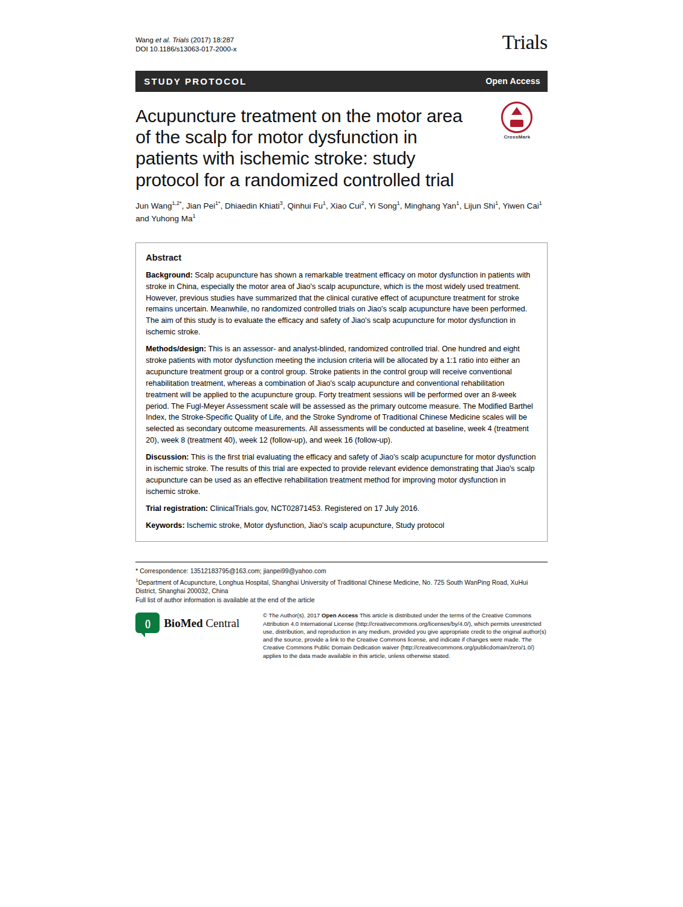Wang et al. Trials (2017) 18:287
DOI 10.1186/s13063-017-2000-x
Trials
Study Protocol
Open Access
CrossMark
Acupuncture treatment on the motor area of the scalp for motor dysfunction in patients with ischemic stroke: study protocol for a randomized controlled trial
Jun Wang1,2*, Jian Pei1*, Dhiaedin Khiati3, Qinhui Fu1, Xiao Cui2, Yi Song1, Minghang Yan1, Lijun Shi1, Yiwen Cai1 and Yuhong Ma1
Abstract
Background: Scalp acupuncture has shown a remarkable treatment efficacy on motor dysfunction in patients with stroke in China, especially the motor area of Jiao's scalp acupuncture, which is the most widely used treatment. However, previous studies have summarized that the clinical curative effect of acupuncture treatment for stroke remains uncertain. Meanwhile, no randomized controlled trials on Jiao's scalp acupuncture have been performed. The aim of this study is to evaluate the efficacy and safety of Jiao's scalp acupuncture for motor dysfunction in ischemic stroke.
Methods/design: This is an assessor- and analyst-blinded, randomized controlled trial. One hundred and eight stroke patients with motor dysfunction meeting the inclusion criteria will be allocated by a 1:1 ratio into either an acupuncture treatment group or a control group. Stroke patients in the control group will receive conventional rehabilitation treatment, whereas a combination of Jiao's scalp acupuncture and conventional rehabilitation treatment will be applied to the acupuncture group. Forty treatment sessions will be performed over an 8-week period. The Fugl-Meyer Assessment scale will be assessed as the primary outcome measure. The Modified Barthel Index, the Stroke-Specific Quality of Life, and the Stroke Syndrome of Traditional Chinese Medicine scales will be selected as secondary outcome measurements. All assessments will be conducted at baseline, week 4 (treatment 20), week 8 (treatment 40), week 12 (follow-up), and week 16 (follow-up).
Discussion: This is the first trial evaluating the efficacy and safety of Jiao's scalp acupuncture for motor dysfunction in ischemic stroke. The results of this trial are expected to provide relevant evidence demonstrating that Jiao's scalp acupuncture can be used as an effective rehabilitation treatment method for improving motor dysfunction in ischemic stroke.
Trial registration: ClinicalTrials.gov, NCT02871453. Registered on 17 July 2016.
Keywords: Ischemic stroke, Motor dysfunction, Jiao's scalp acupuncture, Study protocol
* Correspondence: 13512183795@163.com; jianpei99@yahoo.com
1Department of Acupuncture, Longhua Hospital, Shanghai University of Traditional Chinese Medicine, No. 725 South WanPing Road, XuHui District, Shanghai 200032, China
Full list of author information is available at the end of the article
()
BioMed Central
© The Author(s). 2017 Open Access This article is distributed under the terms of the Creative Commons Attribution 4.0 International License (http://creativecommons.org/licenses/by/4.0/), which permits unrestricted use, distribution, and reproduction in any medium, provided you give appropriate credit to the original author(s) and the source, provide a link to the Creative Commons license, and indicate if changes were made. The Creative Commons Public Domain Dedication waiver (http://creativecommons.org/publicdomain/zero/1.0/) applies to the data made available in this article, unless otherwise stated.